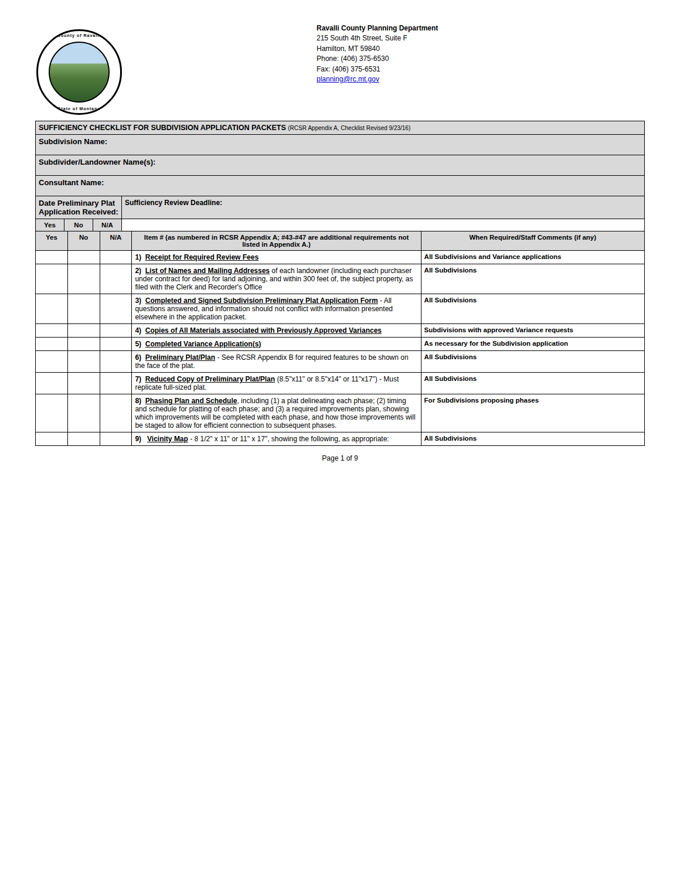County of Ravalli
State of Montana
Ravalli County Planning Department
215 South 4th Street, Suite F
Hamilton, MT 59840
Phone: (406) 375-6530
Fax: (406) 375-6531
planning@rc.mt.gov
| SUFFICIENCY CHECKLIST FOR SUBDIVISION APPLICATION PACKETS (RCSR Appendix A, Checklist Revised 9/23/16) |
| Subdivision Name: |
| Subdivider/Landowner Name(s): |
| Consultant Name: |
| Date Preliminary Plat Application Received: | Sufficiency Review Deadline: |
| Yes | No | N/A | |
| Yes | No | N/A | Item # (as numbered in RCSR Appendix A; #43-#47 are additional requirements not listed in Appendix A.) | When Required/Staff Comments (if any) |
| | | | 1) Receipt for Required Review Fees | All Subdivisions and Variance applications |
| | | | 2) List of Names and Mailing Addresses of each landowner (including each purchaser under contract for deed) for land adjoining, and within 300 feet of, the subject property, as filed with the Clerk and Recorder's Office | All Subdivisions |
| | | | 3) Completed and Signed Subdivision Preliminary Plat Application Form - All questions answered, and information should not conflict with information presented elsewhere in the application packet. | All Subdivisions |
| | | | 4) Copies of All Materials associated with Previously Approved Variances | Subdivisions with approved Variance requests |
| | | | 5) Completed Variance Application(s) | As necessary for the Subdivision application |
| | | | 6) Preliminary Plat/Plan - See RCSR Appendix B for required features to be shown on the face of the plat. | All Subdivisions |
| | | | 7) Reduced Copy of Preliminary Plat/Plan (8.5"x11" or 8.5"x14" or 11"x17") - Must replicate full-sized plat. | All Subdivisions |
| | | | 8) Phasing Plan and Schedule , including (1) a plat delineating each phase; (2) timing and schedule for platting of each phase; and (3) a required improvements plan, showing which improvements will be completed with each phase, and how those improvements will be staged to allow for efficient connection to subsequent phases. | For Subdivisions proposing phases |
| | | | 9) Vicinity Map - 8 1/2" x 11" or 11" x 17", showing the following, as appropriate: | All Subdivisions |
Page 1 of 9